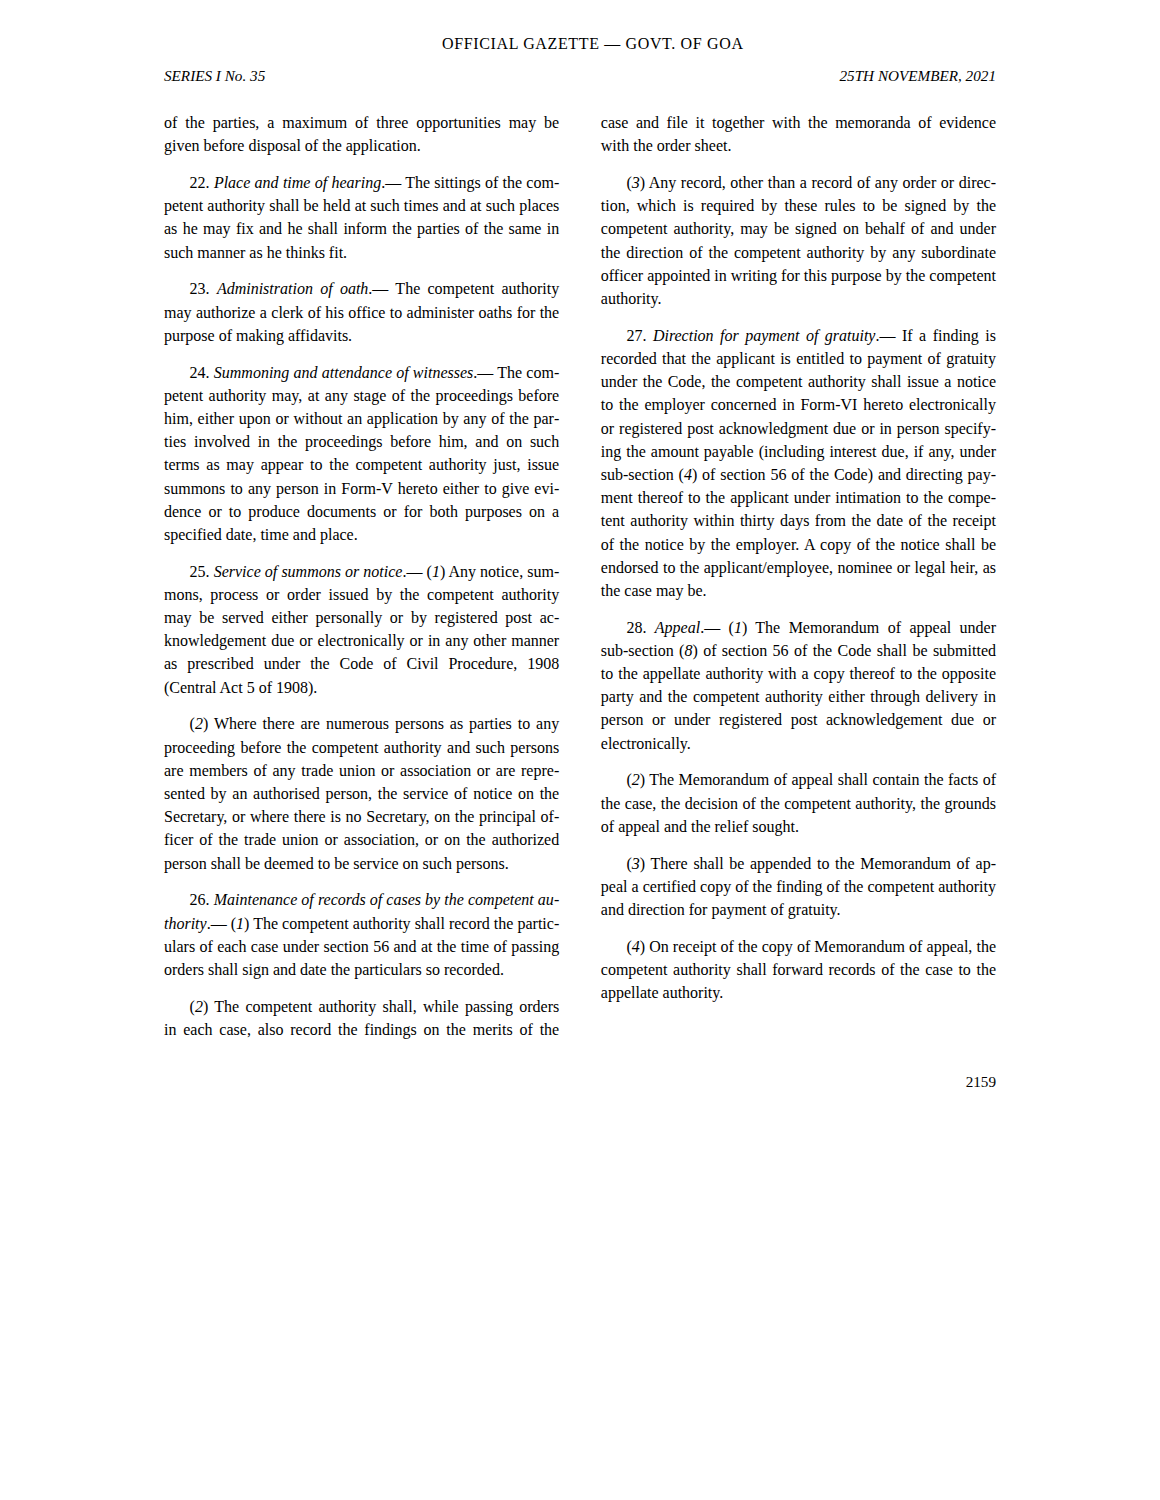OFFICIAL GAZETTE — GOVT. OF GOA
SERIES I No. 35
25TH NOVEMBER, 2021
of the parties, a maximum of three opportunities may be given before disposal of the application.
22. Place and time of hearing.— The sittings of the competent authority shall be held at such times and at such places as he may fix and he shall inform the parties of the same in such manner as he thinks fit.
23. Administration of oath.— The competent authority may authorize a clerk of his office to administer oaths for the purpose of making affidavits.
24. Summoning and attendance of witnesses.— The competent authority may, at any stage of the proceedings before him, either upon or without an application by any of the parties involved in the proceedings before him, and on such terms as may appear to the competent authority just, issue summons to any person in Form-V hereto either to give evidence or to produce documents or for both purposes on a specified date, time and place.
25. Service of summons or notice.— (1) Any notice, summons, process or order issued by the competent authority may be served either personally or by registered post acknowledgement due or electronically or in any other manner as prescribed under the Code of Civil Procedure, 1908 (Central Act 5 of 1908).
(2) Where there are numerous persons as parties to any proceeding before the competent authority and such persons are members of any trade union or association or are represented by an authorised person, the service of notice on the Secretary, or where there is no Secretary, on the principal officer of the trade union or association, or on the authorized person shall be deemed to be service on such persons.
26. Maintenance of records of cases by the competent authority.— (1) The competent authority shall record the particulars of each case under section 56 and at the time of passing orders shall sign and date the particulars so recorded.
(2) The competent authority shall, while passing orders in each case, also record the findings on the merits of the case and file it together with the memoranda of evidence with the order sheet.
(3) Any record, other than a record of any order or direction, which is required by these rules to be signed by the competent authority, may be signed on behalf of and under the direction of the competent authority by any subordinate officer appointed in writing for this purpose by the competent authority.
27. Direction for payment of gratuity.— If a finding is recorded that the applicant is entitled to payment of gratuity under the Code, the competent authority shall issue a notice to the employer concerned in Form-VI hereto electronically or registered post acknowledgment due or in person specifying the amount payable (including interest due, if any, under sub-section (4) of section 56 of the Code) and directing payment thereof to the applicant under intimation to the competent authority within thirty days from the date of the receipt of the notice by the employer. A copy of the notice shall be endorsed to the applicant/employee, nominee or legal heir, as the case may be.
28. Appeal.— (1) The Memorandum of appeal under sub-section (8) of section 56 of the Code shall be submitted to the appellate authority with a copy thereof to the opposite party and the competent authority either through delivery in person or under registered post acknowledgement due or electronically.
(2) The Memorandum of appeal shall contain the facts of the case, the decision of the competent authority, the grounds of appeal and the relief sought.
(3) There shall be appended to the Memorandum of appeal a certified copy of the finding of the competent authority and direction for payment of gratuity.
(4) On receipt of the copy of Memorandum of appeal, the competent authority shall forward records of the case to the appellate authority.
2159